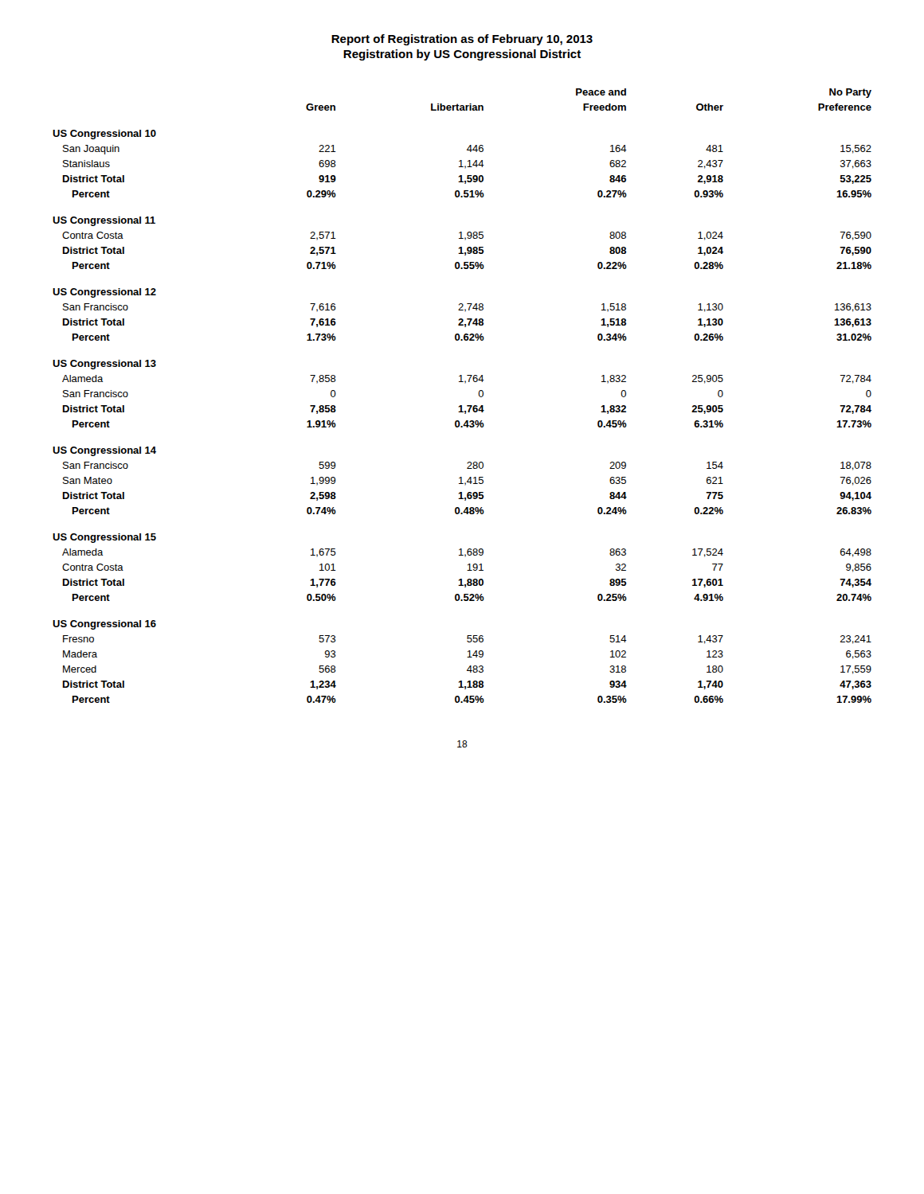Report of Registration as of February 10, 2013
Registration by US Congressional District
| | | | Peace and | | No Party |
| --- | --- | --- | --- | --- | --- |
| | Green | Libertarian | Freedom | Other | Preference |
| US Congressional 10 |
| San Joaquin | 221 | 446 | 164 | 481 | 15,562 |
| Stanislaus | 698 | 1,144 | 682 | 2,437 | 37,663 |
| District Total | 919 | 1,590 | 846 | 2,918 | 53,225 |
| Percent | 0.29% | 0.51% | 0.27% | 0.93% | 16.95% |
| US Congressional 11 |
| Contra Costa | 2,571 | 1,985 | 808 | 1,024 | 76,590 |
| District Total | 2,571 | 1,985 | 808 | 1,024 | 76,590 |
| Percent | 0.71% | 0.55% | 0.22% | 0.28% | 21.18% |
| US Congressional 12 |
| San Francisco | 7,616 | 2,748 | 1,518 | 1,130 | 136,613 |
| District Total | 7,616 | 2,748 | 1,518 | 1,130 | 136,613 |
| Percent | 1.73% | 0.62% | 0.34% | 0.26% | 31.02% |
| US Congressional 13 |
| Alameda | 7,858 | 1,764 | 1,832 | 25,905 | 72,784 |
| San Francisco | 0 | 0 | 0 | 0 | 0 |
| District Total | 7,858 | 1,764 | 1,832 | 25,905 | 72,784 |
| Percent | 1.91% | 0.43% | 0.45% | 6.31% | 17.73% |
| US Congressional 14 |
| San Francisco | 599 | 280 | 209 | 154 | 18,078 |
| San Mateo | 1,999 | 1,415 | 635 | 621 | 76,026 |
| District Total | 2,598 | 1,695 | 844 | 775 | 94,104 |
| Percent | 0.74% | 0.48% | 0.24% | 0.22% | 26.83% |
| US Congressional 15 |
| Alameda | 1,675 | 1,689 | 863 | 17,524 | 64,498 |
| Contra Costa | 101 | 191 | 32 | 77 | 9,856 |
| District Total | 1,776 | 1,880 | 895 | 17,601 | 74,354 |
| Percent | 0.50% | 0.52% | 0.25% | 4.91% | 20.74% |
| US Congressional 16 |
| Fresno | 573 | 556 | 514 | 1,437 | 23,241 |
| Madera | 93 | 149 | 102 | 123 | 6,563 |
| Merced | 568 | 483 | 318 | 180 | 17,559 |
| District Total | 1,234 | 1,188 | 934 | 1,740 | 47,363 |
| Percent | 0.47% | 0.45% | 0.35% | 0.66% | 17.99% |
18